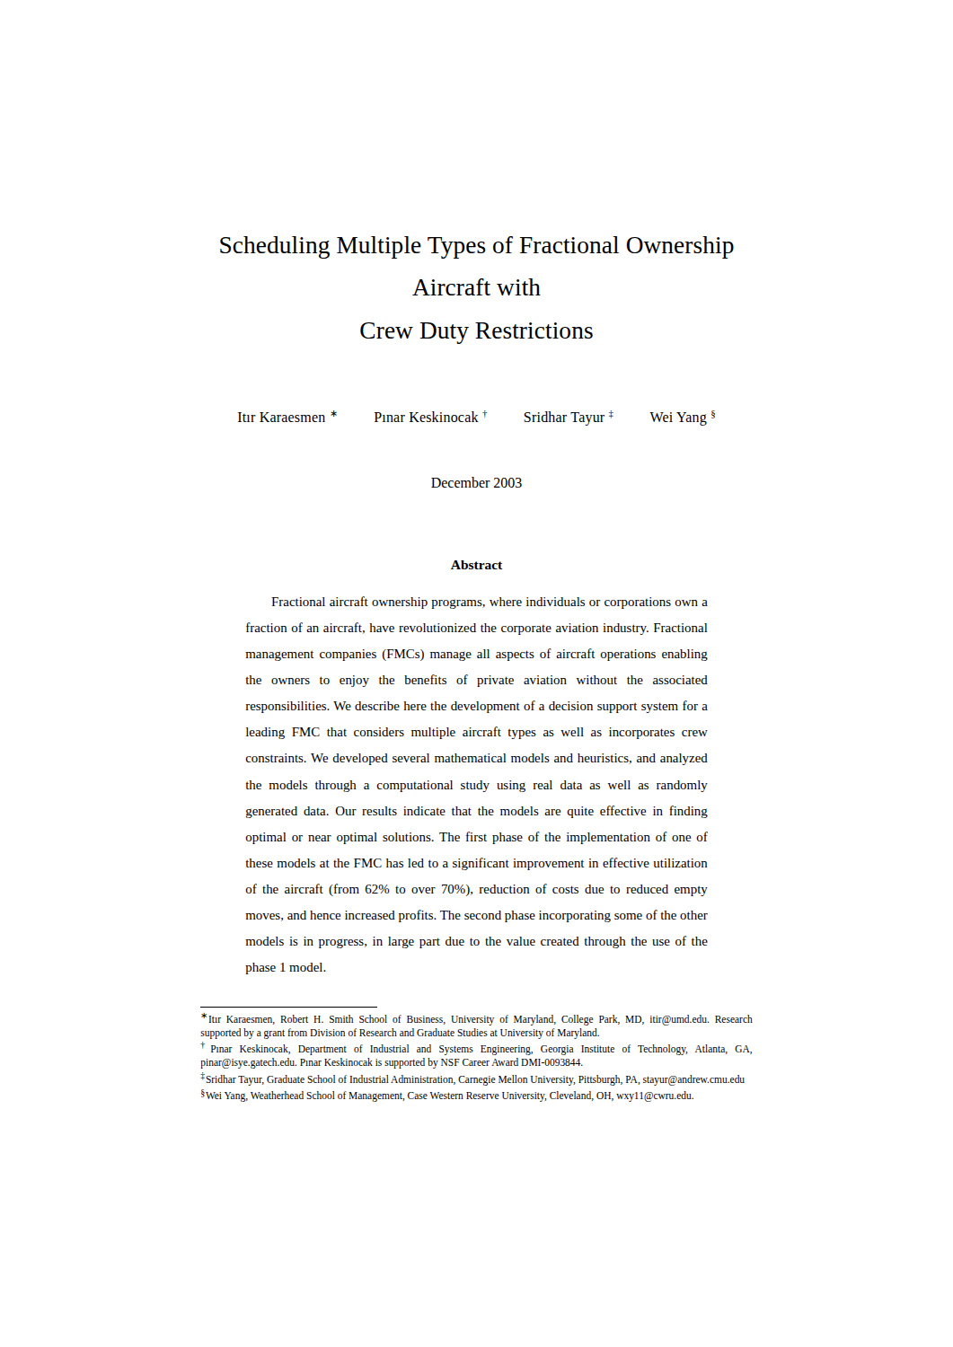Scheduling Multiple Types of Fractional Ownership Aircraft with
Crew Duty Restrictions
Itır Karaesmen ∗ Pınar Keskinocak † Sridhar Tayur ‡ Wei Yang §
December 2003
Abstract
Fractional aircraft ownership programs, where individuals or corporations own a fraction of an aircraft, have revolutionized the corporate aviation industry. Fractional management companies (FMCs) manage all aspects of aircraft operations enabling the owners to enjoy the benefits of private aviation without the associated responsibilities. We describe here the development of a decision support system for a leading FMC that considers multiple aircraft types as well as incorporates crew constraints. We developed several mathematical models and heuristics, and analyzed the models through a computational study using real data as well as randomly generated data. Our results indicate that the models are quite effective in finding optimal or near optimal solutions. The first phase of the implementation of one of these models at the FMC has led to a significant improvement in effective utilization of the aircraft (from 62% to over 70%), reduction of costs due to reduced empty moves, and hence increased profits. The second phase incorporating some of the other models is in progress, in large part due to the value created through the use of the phase 1 model.
∗Itır Karaesmen, Robert H. Smith School of Business, University of Maryland, College Park, MD, itir@umd.edu. Research supported by a grant from Division of Research and Graduate Studies at University of Maryland.
†Pınar Keskinocak, Department of Industrial and Systems Engineering, Georgia Institute of Technology, Atlanta, GA, pinar@isye.gatech.edu. Pınar Keskinocak is supported by NSF Career Award DMI-0093844.
‡Sridhar Tayur, Graduate School of Industrial Administration, Carnegie Mellon University, Pittsburgh, PA, stayur@andrew.cmu.edu
§Wei Yang, Weatherhead School of Management, Case Western Reserve University, Cleveland, OH, wxy11@cwru.edu.